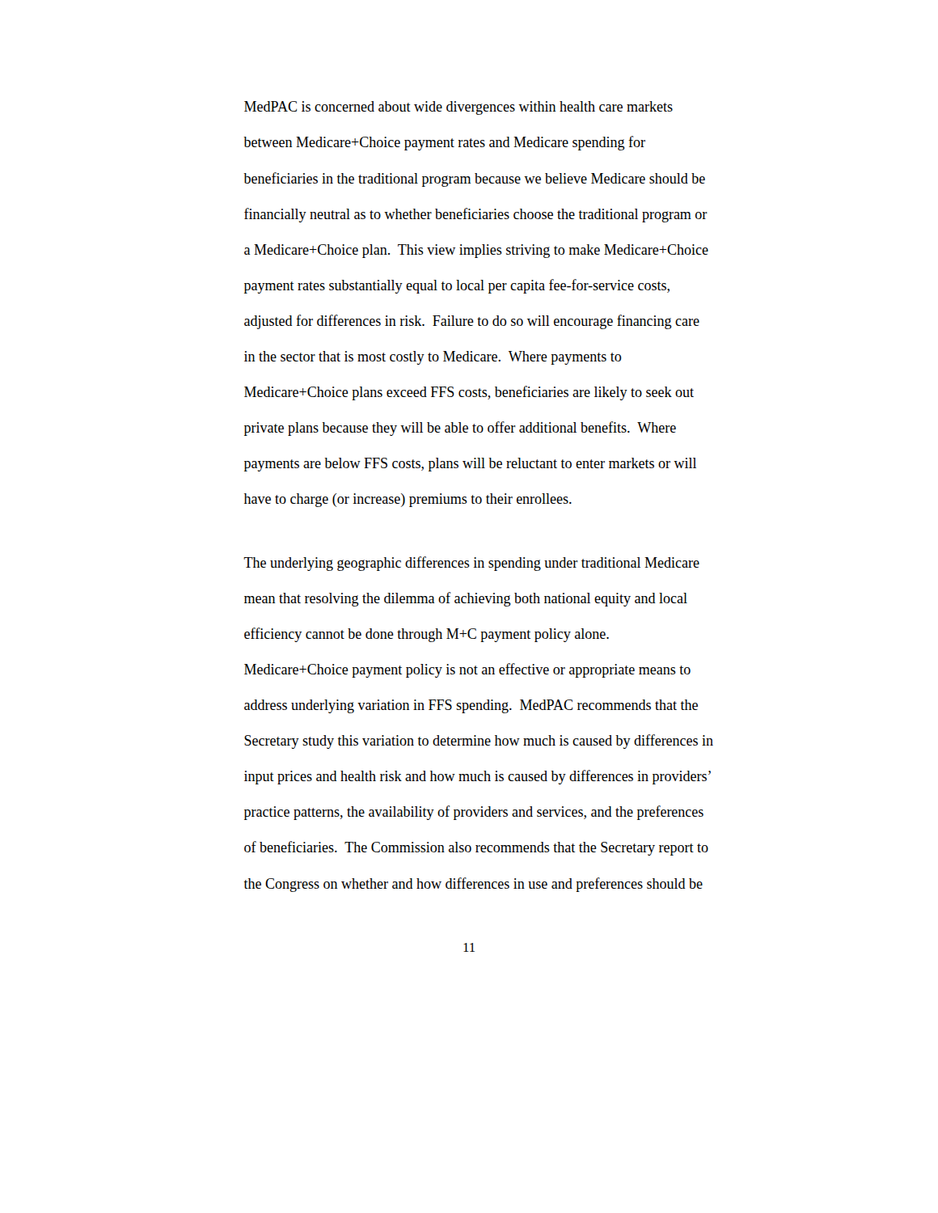MedPAC is concerned about wide divergences within health care markets between Medicare+Choice payment rates and Medicare spending for beneficiaries in the traditional program because we believe Medicare should be financially neutral as to whether beneficiaries choose the traditional program or a Medicare+Choice plan. This view implies striving to make Medicare+Choice payment rates substantially equal to local per capita fee-for-service costs, adjusted for differences in risk. Failure to do so will encourage financing care in the sector that is most costly to Medicare. Where payments to Medicare+Choice plans exceed FFS costs, beneficiaries are likely to seek out private plans because they will be able to offer additional benefits. Where payments are below FFS costs, plans will be reluctant to enter markets or will have to charge (or increase) premiums to their enrollees.
The underlying geographic differences in spending under traditional Medicare mean that resolving the dilemma of achieving both national equity and local efficiency cannot be done through M+C payment policy alone. Medicare+Choice payment policy is not an effective or appropriate means to address underlying variation in FFS spending. MedPAC recommends that the Secretary study this variation to determine how much is caused by differences in input prices and health risk and how much is caused by differences in providers’ practice patterns, the availability of providers and services, and the preferences of beneficiaries. The Commission also recommends that the Secretary report to the Congress on whether and how differences in use and preferences should be
11